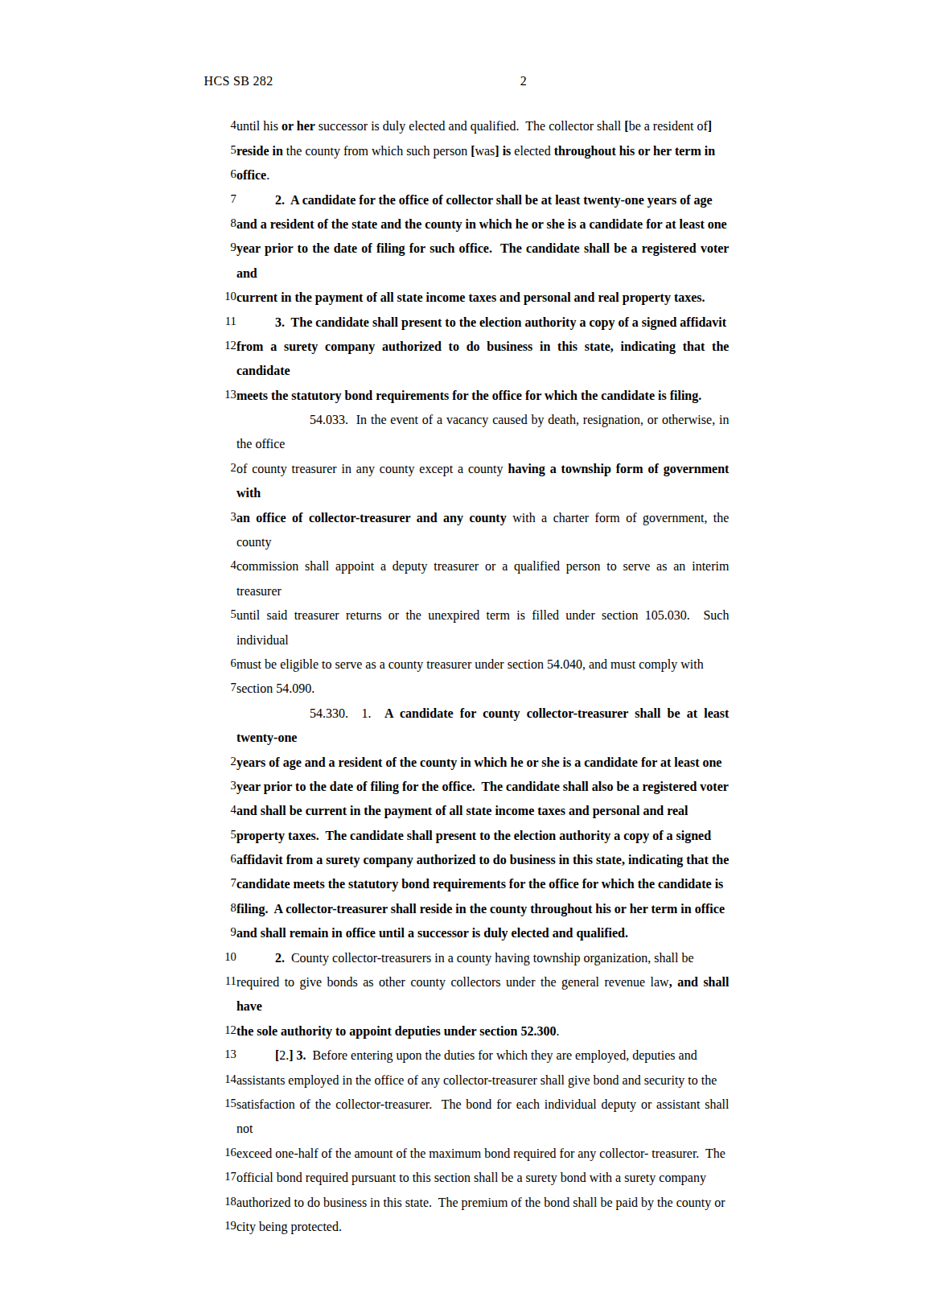HCS SB 282 2
| 4 | until his or her successor is duly elected and qualified. The collector shall [ be a resident of ] |
| 5 | reside in the county from which such person [ was ] is elected throughout his or her term in |
| 6 | office . |
| 7 | 2. A candidate for the office of collector shall be at least twenty-one years of age |
| 8 | and a resident of the state and the county in which he or she is a candidate for at least one |
| 9 | year prior to the date of filing for such office. The candidate shall be a registered voter and |
| 10 | current in the payment of all state income taxes and personal and real property taxes. |
| 11 | 3. The candidate shall present to the election authority a copy of a signed affidavit |
| 12 | from a surety company authorized to do business in this state, indicating that the candidate |
| 13 | meets the statutory bond requirements for the office for which the candidate is filing. |
| | 54.033. In the event of a vacancy caused by death, resignation, or otherwise, in the office |
| 2 | of county treasurer in any county except a county having a township form of government with |
| 3 | an office of collector-treasurer and any county with a charter form of government, the county |
| 4 | commission shall appoint a deputy treasurer or a qualified person to serve as an interim treasurer |
| 5 | until said treasurer returns or the unexpired term is filled under section 105.030. Such individual |
| 6 | must be eligible to serve as a county treasurer under section 54.040, and must comply with |
| 7 | section 54.090. |
| | 54.330. 1. A candidate for county collector-treasurer shall be at least twenty-one |
| 2 | years of age and a resident of the county in which he or she is a candidate for at least one |
| 3 | year prior to the date of filing for the office. The candidate shall also be a registered voter |
| 4 | and shall be current in the payment of all state income taxes and personal and real |
| 5 | property taxes. The candidate shall present to the election authority a copy of a signed |
| 6 | affidavit from a surety company authorized to do business in this state, indicating that the |
| 7 | candidate meets the statutory bond requirements for the office for which the candidate is |
| 8 | filing. A collector-treasurer shall reside in the county throughout his or her term in office |
| 9 | and shall remain in office until a successor is duly elected and qualified. |
| 10 | 2. County collector-treasurers in a county having township organization, shall be |
| 11 | required to give bonds as other county collectors under the general revenue law , and shall have |
| 12 | the sole authority to appoint deputies under section 52.300 . |
| 13 | [ 2. ] 3. Before entering upon the duties for which they are employed, deputies and |
| 14 | assistants employed in the office of any collector-treasurer shall give bond and security to the |
| 15 | satisfaction of the collector-treasurer. The bond for each individual deputy or assistant shall not |
| 16 | exceed one-half of the amount of the maximum bond required for any collector- treasurer. The |
| 17 | official bond required pursuant to this section shall be a surety bond with a surety company |
| 18 | authorized to do business in this state. The premium of the bond shall be paid by the county or |
| 19 | city being protected. |